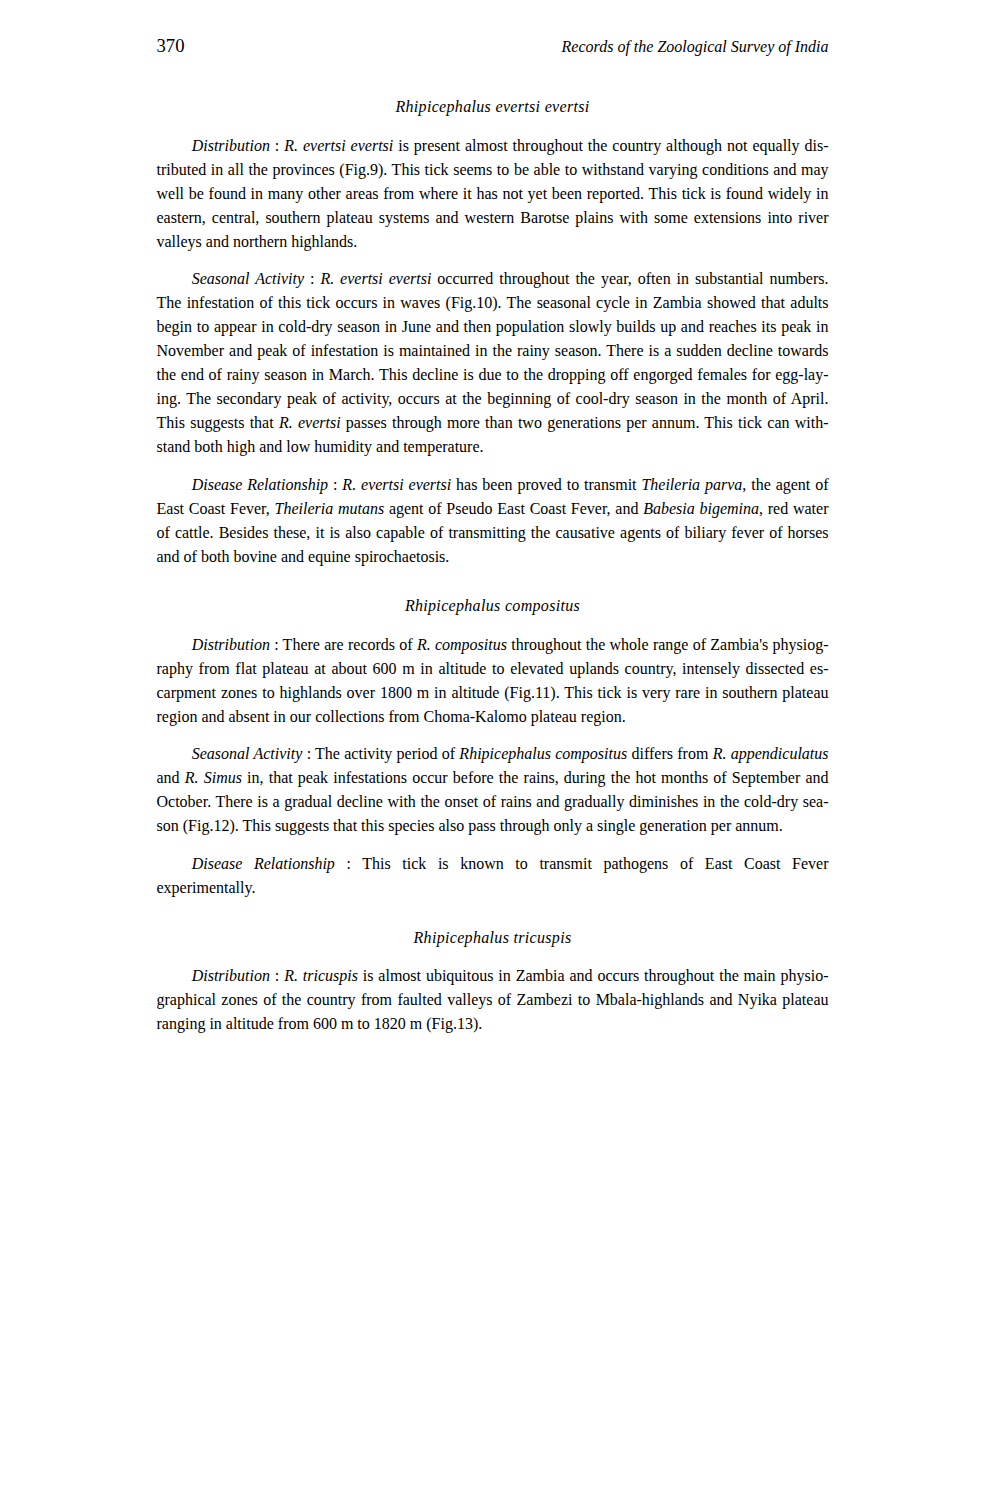370 Records of the Zoological Survey of India
Rhipicephalus evertsi evertsi
Distribution : R. evertsi evertsi is present almost throughout the country although not equally distributed in all the provinces (Fig.9). This tick seems to be able to withstand varying conditions and may well be found in many other areas from where it has not yet been reported. This tick is found widely in eastern, central, southern plateau systems and western Barotse plains with some extensions into river valleys and northern highlands.
Seasonal Activity : R. evertsi evertsi occurred throughout the year, often in substantial numbers. The infestation of this tick occurs in waves (Fig.10). The seasonal cycle in Zambia showed that adults begin to appear in cold-dry season in June and then population slowly builds up and reaches its peak in November and peak of infestation is maintained in the rainy season. There is a sudden decline towards the end of rainy season in March. This decline is due to the dropping off engorged females for egg-laying. The secondary peak of activity, occurs at the beginning of cool-dry season in the month of April. This suggests that R. evertsi passes through more than two generations per annum. This tick can withstand both high and low humidity and temperature.
Disease Relationship : R. evertsi evertsi has been proved to transmit Theileria parva, the agent of East Coast Fever, Theileria mutans agent of Pseudo East Coast Fever, and Babesia bigemina, red water of cattle. Besides these, it is also capable of transmitting the causative agents of biliary fever of horses and of both bovine and equine spirochaetosis.
Rhipicephalus compositus
Distribution : There are records of R. compositus throughout the whole range of Zambia's physiography from flat plateau at about 600 m in altitude to elevated uplands country, intensely dissected escarpment zones to highlands over 1800 m in altitude (Fig.11). This tick is very rare in southern plateau region and absent in our collections from Choma-Kalomo plateau region.
Seasonal Activity : The activity period of Rhipicephalus compositus differs from R. appendiculatus and R. Simus in, that peak infestations occur before the rains, during the hot months of September and October. There is a gradual decline with the onset of rains and gradually diminishes in the cold-dry season (Fig.12). This suggests that this species also pass through only a single generation per annum.
Disease Relationship : This tick is known to transmit pathogens of East Coast Fever experimentally.
Rhipicephalus tricuspis
Distribution : R. tricuspis is almost ubiquitous in Zambia and occurs throughout the main physiographical zones of the country from faulted valleys of Zambezi to Mbala-highlands and Nyika plateau ranging in altitude from 600 m to 1820 m (Fig.13).